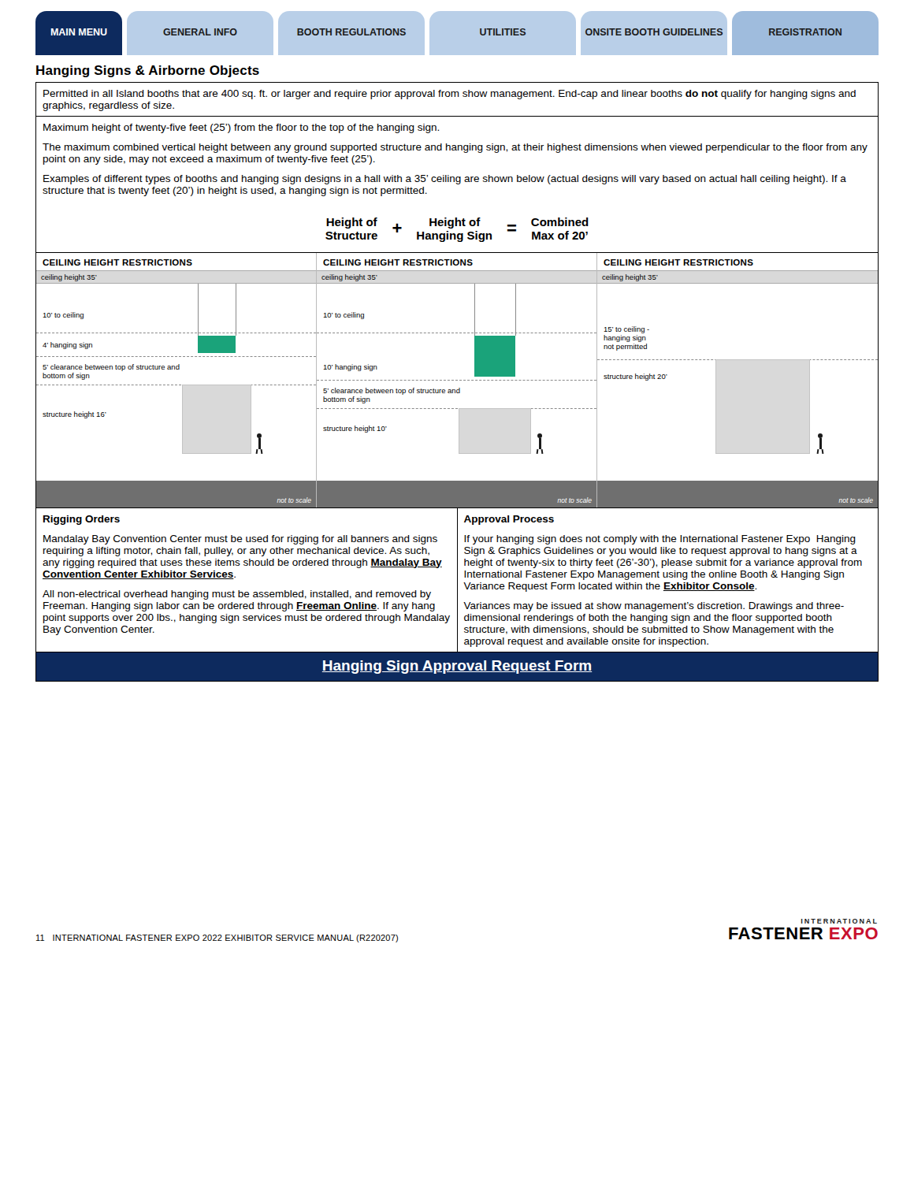MAIN MENU GENERAL INFO BOOTH REGULATIONS UTILITIES ONSITE BOOTH GUIDELINES REGISTRATION
Hanging Signs & Airborne Objects
| Permitted in all Island booths that are 400 sq. ft. or larger and require prior approval from show management. End-cap and linear booths do not qualify for hanging signs and graphics, regardless of size. |
| Maximum height of twenty-five feet (25’) from the floor to the top of the hanging sign. The maximum combined vertical height between any ground supported structure and hanging sign, at their highest dimensions when viewed perpendicular to the floor from any point on any side, may not exceed a maximum of twenty-five feet (25’). Examples of different types of booths and hanging sign designs in a hall with a 35’ ceiling are shown below (actual designs will vary based on actual hall ceiling height). If a structure that is twenty feet (20’) in height is used, a hanging sign is not permitted. Height of Structure + Height of Hanging Sign = Combined Max of 20’ |
| CEILING HEIGHT RESTRICTIONS ceiling height 35’ 10’ to ceiling 4’ hanging sign 5’ clearance between top of structure and bottom of sign structure height 16’ not to scale CEILING HEIGHT RESTRICTIONS ceiling height 35’ 10’ to ceiling 10’ hanging sign 5’ clearance between top of structure and bottom of sign structure height 10’ not to scale CEILING HEIGHT RESTRICTIONS ceiling height 35’ 15’ to ceiling - hanging sign not permitted structure height 20’ not to scale |
| Rigging Orders Mandalay Bay Convention Center must be used for rigging for all banners and signs requiring a lifting motor, chain fall, pulley, or any other mechanical device. As such, any rigging required that uses these items should be ordered through Mandalay Bay Convention Center Exhibitor Services . All non-electrical overhead hanging must be assembled, installed, and removed by Freeman. Hanging sign labor can be ordered through Freeman Online . If any hang point supports over 200 lbs., hanging sign services must be ordered through Mandalay Bay Convention Center. | Approval Process If your hanging sign does not comply with the International Fastener Expo Hanging Sign & Graphics Guidelines or you would like to request approval to hang signs at a height of twenty-six to thirty feet (26’-30’), please submit for a variance approval from International Fastener Expo Management using the online Booth & Hanging Sign Variance Request Form located within the Exhibitor Console . Variances may be issued at show management’s discretion. Drawings and three-dimensional renderings of both the hanging sign and the floor supported booth structure, with dimensions, should be submitted to Show Management with the approval request and available onsite for inspection. |
| Hanging Sign Approval Request Form |
11 INTERNATIONAL FASTENER EXPO 2022 EXHIBITOR SERVICE MANUAL (R220207)
INTERNATIONAL
FASTENER EXPO